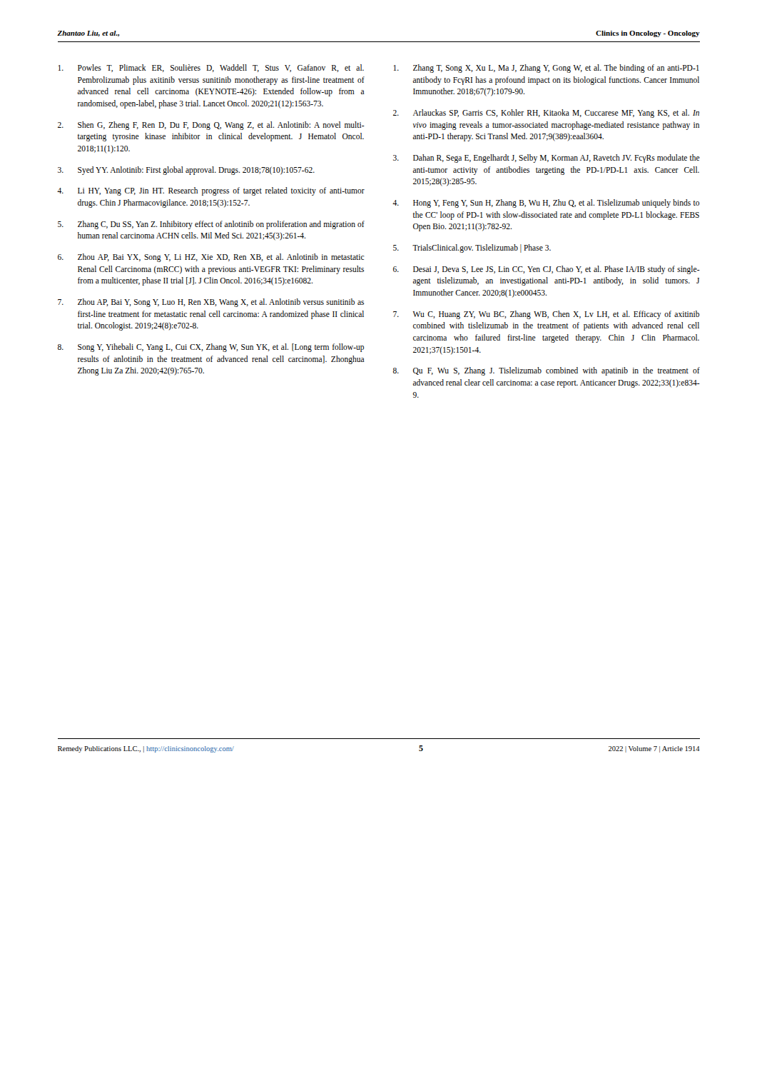Zhantao Liu, et al.,
Clinics in Oncology - Oncology
Powles T, Plimack ER, Soulières D, Waddell T, Stus V, Gafanov R, et al. Pembrolizumab plus axitinib versus sunitinib monotherapy as first-line treatment of advanced renal cell carcinoma (KEYNOTE-426): Extended follow-up from a randomised, open-label, phase 3 trial. Lancet Oncol. 2020;21(12):1563-73.
Shen G, Zheng F, Ren D, Du F, Dong Q, Wang Z, et al. Anlotinib: A novel multi-targeting tyrosine kinase inhibitor in clinical development. J Hematol Oncol. 2018;11(1):120.
Syed YY. Anlotinib: First global approval. Drugs. 2018;78(10):1057-62.
Li HY, Yang CP, Jin HT. Research progress of target related toxicity of anti-tumor drugs. Chin J Pharmacovigilance. 2018;15(3):152-7.
Zhang C, Du SS, Yan Z. Inhibitory effect of anlotinib on proliferation and migration of human renal carcinoma ACHN cells. Mil Med Sci. 2021;45(3):261-4.
Zhou AP, Bai YX, Song Y, Li HZ, Xie XD, Ren XB, et al. Anlotinib in metastatic Renal Cell Carcinoma (mRCC) with a previous anti-VEGFR TKI: Preliminary results from a multicenter, phase II trial [J]. J Clin Oncol. 2016;34(15):e16082.
Zhou AP, Bai Y, Song Y, Luo H, Ren XB, Wang X, et al. Anlotinib versus sunitinib as first-line treatment for metastatic renal cell carcinoma: A randomized phase II clinical trial. Oncologist. 2019;24(8):e702-8.
Song Y, Yihebali C, Yang L, Cui CX, Zhang W, Sun YK, et al. [Long term follow-up results of anlotinib in the treatment of advanced renal cell carcinoma]. Zhonghua Zhong Liu Za Zhi. 2020;42(9):765-70.
Zhang T, Song X, Xu L, Ma J, Zhang Y, Gong W, et al. The binding of an anti-PD-1 antibody to FcγRI has a profound impact on its biological functions. Cancer Immunol Immunother. 2018;67(7):1079-90.
Arlauckas SP, Garris CS, Kohler RH, Kitaoka M, Cuccarese MF, Yang KS, et al. In vivo imaging reveals a tumor-associated macrophage-mediated resistance pathway in anti-PD-1 therapy. Sci Transl Med. 2017;9(389):eaal3604.
Dahan R, Sega E, Engelhardt J, Selby M, Korman AJ, Ravetch JV. FcγRs modulate the anti-tumor activity of antibodies targeting the PD-1/PD-L1 axis. Cancer Cell. 2015;28(3):285-95.
Hong Y, Feng Y, Sun H, Zhang B, Wu H, Zhu Q, et al. Tislelizumab uniquely binds to the CC' loop of PD-1 with slow-dissociated rate and complete PD-L1 blockage. FEBS Open Bio. 2021;11(3):782-92.
TrialsClinical.gov. Tislelizumab | Phase 3.
Desai J, Deva S, Lee JS, Lin CC, Yen CJ, Chao Y, et al. Phase IA/IB study of single-agent tislelizumab, an investigational anti-PD-1 antibody, in solid tumors. J Immunother Cancer. 2020;8(1):e000453.
Wu C, Huang ZY, Wu BC, Zhang WB, Chen X, Lv LH, et al. Efficacy of axitinib combined with tislelizumab in the treatment of patients with advanced renal cell carcinoma who failured first-line targeted therapy. Chin J Clin Pharmacol. 2021;37(15):1501-4.
Qu F, Wu S, Zhang J. Tislelizumab combined with apatinib in the treatment of advanced renal clear cell carcinoma: a case report. Anticancer Drugs. 2022;33(1):e834-9.
Remedy Publications LLC., | http://clinicsinoncology.com/
5
2022 | Volume 7 | Article 1914